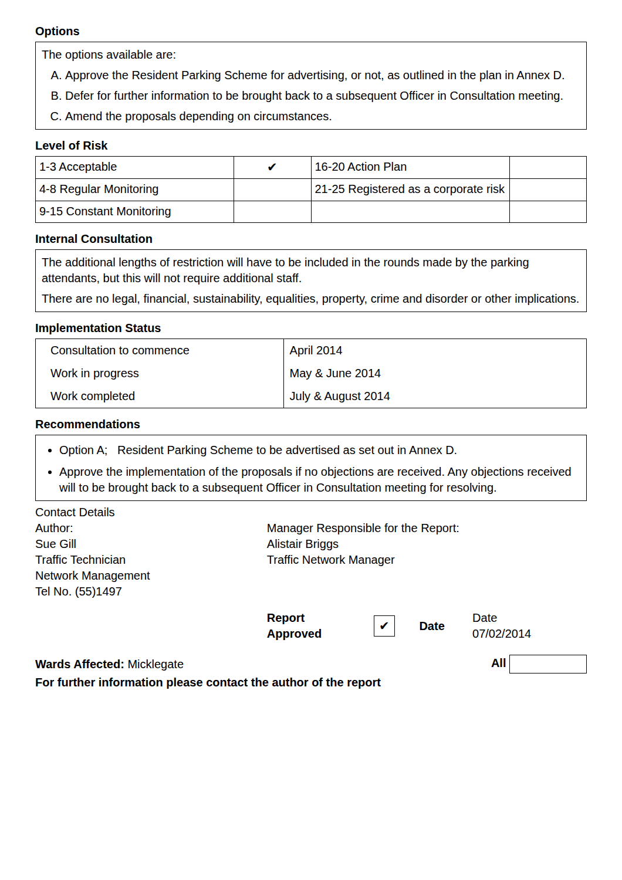Options
The options available are:
Approve the Resident Parking Scheme for advertising, or not, as outlined in the plan in Annex D.
Defer for further information to be brought back to a subsequent Officer in Consultation meeting.
Amend the proposals depending on circumstances.
Level of Risk
| 1-3 Acceptable | ✔ | 16-20 Action Plan | |
| 4-8 Regular Monitoring | | 21-25 Registered as a corporate risk | |
| 9-15 Constant Monitoring | | | |
Internal Consultation
The additional lengths of restriction will have to be included in the rounds made by the parking attendants, but this will not require additional staff.
There are no legal, financial, sustainability, equalities, property, crime and disorder or other implications.
Implementation Status
| Consultation to commence | April 2014 |
| Work in progress | May & June 2014 |
| Work completed | July & August 2014 |
Recommendations
Option A; Resident Parking Scheme to be advertised as set out in Annex D.
Approve the implementation of the proposals if no objections are received. Any objections received will to be brought back to a subsequent Officer in Consultation meeting for resolving.
| Contact Details | |
| Author: | Manager Responsible for the Report: |
| Sue Gill | Alistair Briggs |
| Traffic Technician | Traffic Network Manager |
| Network Management | |
| Tel No. (55)1497 | |
| | Report Approved | ✔ | Date | Date 07/02/2014 |
Wards Affected: Micklegate All
For further information please contact the author of the report